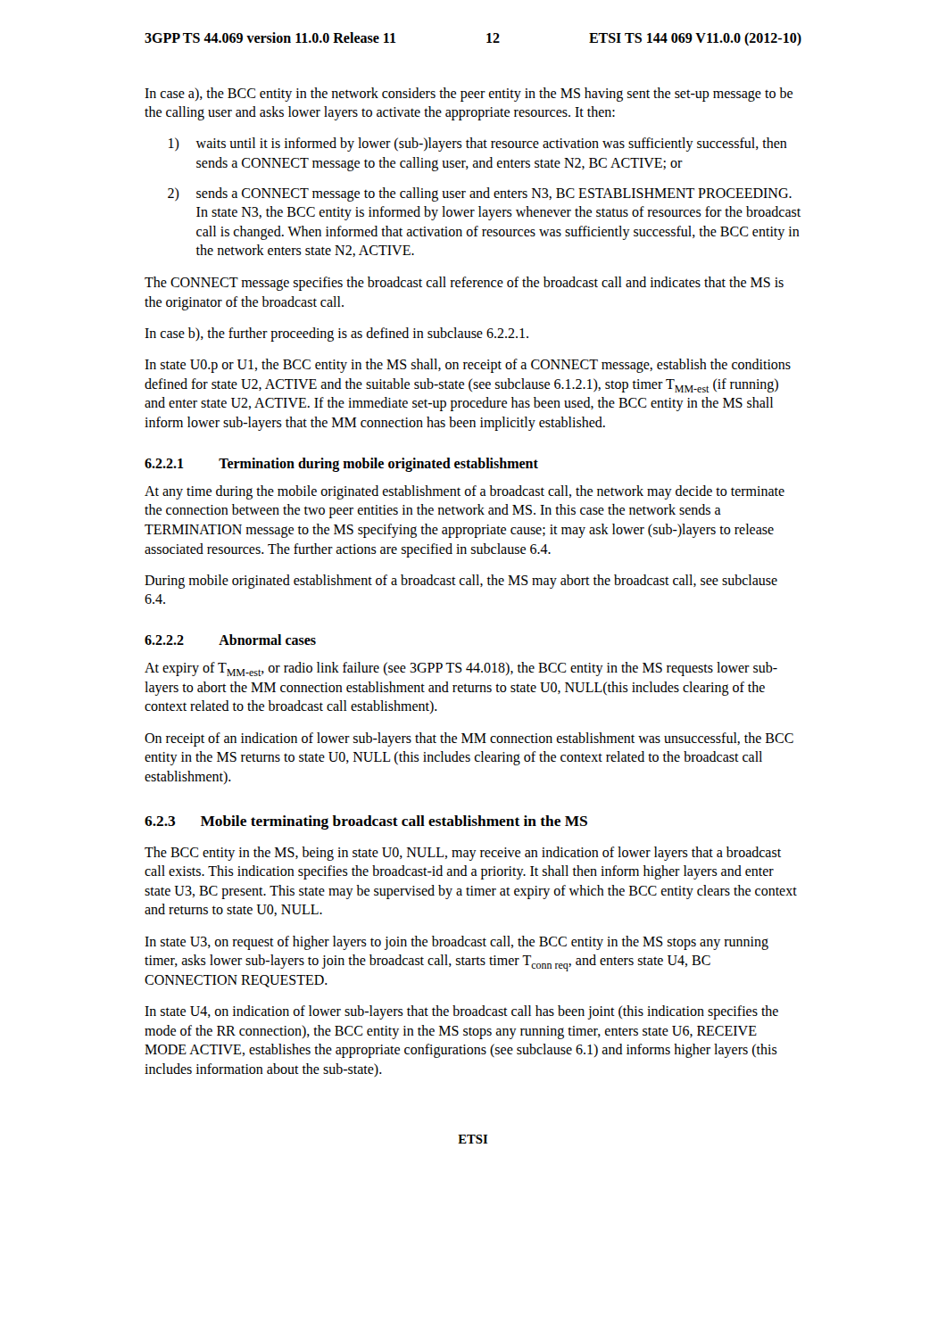3GPP TS 44.069 version 11.0.0 Release 11 12 ETSI TS 144 069 V11.0.0 (2012-10)
In case a), the BCC entity in the network considers the peer entity in the MS having sent the set-up message to be the calling user and asks lower layers to activate the appropriate resources. It then:
1) waits until it is informed by lower (sub-)layers that resource activation was sufficiently successful, then sends a CONNECT message to the calling user, and enters state N2, BC ACTIVE; or
2) sends a CONNECT message to the calling user and enters N3, BC ESTABLISHMENT PROCEEDING. In state N3, the BCC entity is informed by lower layers whenever the status of resources for the broadcast call is changed. When informed that activation of resources was sufficiently successful, the BCC entity in the network enters state N2, ACTIVE.
The CONNECT message specifies the broadcast call reference of the broadcast call and indicates that the MS is the originator of the broadcast call.
In case b), the further proceeding is as defined in subclause 6.2.2.1.
In state U0.p or U1, the BCC entity in the MS shall, on receipt of a CONNECT message, establish the conditions defined for state U2, ACTIVE and the suitable sub-state (see subclause 6.1.2.1), stop timer TMM-est (if running) and enter state U2, ACTIVE. If the immediate set-up procedure has been used, the BCC entity in the MS shall inform lower sub-layers that the MM connection has been implicitly established.
6.2.2.1 Termination during mobile originated establishment
At any time during the mobile originated establishment of a broadcast call, the network may decide to terminate the connection between the two peer entities in the network and MS. In this case the network sends a TERMINATION message to the MS specifying the appropriate cause; it may ask lower (sub-)layers to release associated resources. The further actions are specified in subclause 6.4.
During mobile originated establishment of a broadcast call, the MS may abort the broadcast call, see subclause 6.4.
6.2.2.2 Abnormal cases
At expiry of TMM-est, or radio link failure (see 3GPP TS 44.018), the BCC entity in the MS requests lower sub-layers to abort the MM connection establishment and returns to state U0, NULL(this includes clearing of the context related to the broadcast call establishment).
On receipt of an indication of lower sub-layers that the MM connection establishment was unsuccessful, the BCC entity in the MS returns to state U0, NULL (this includes clearing of the context related to the broadcast call establishment).
6.2.3 Mobile terminating broadcast call establishment in the MS
The BCC entity in the MS, being in state U0, NULL, may receive an indication of lower layers that a broadcast call exists. This indication specifies the broadcast-id and a priority. It shall then inform higher layers and enter state U3, BC present. This state may be supervised by a timer at expiry of which the BCC entity clears the context and returns to state U0, NULL.
In state U3, on request of higher layers to join the broadcast call, the BCC entity in the MS stops any running timer, asks lower sub-layers to join the broadcast call, starts timer Tconn req, and enters state U4, BC CONNECTION REQUESTED.
In state U4, on indication of lower sub-layers that the broadcast call has been joint (this indication specifies the mode of the RR connection), the BCC entity in the MS stops any running timer, enters state U6, RECEIVE MODE ACTIVE, establishes the appropriate configurations (see subclause 6.1) and informs higher layers (this includes information about the sub-state).
ETSI